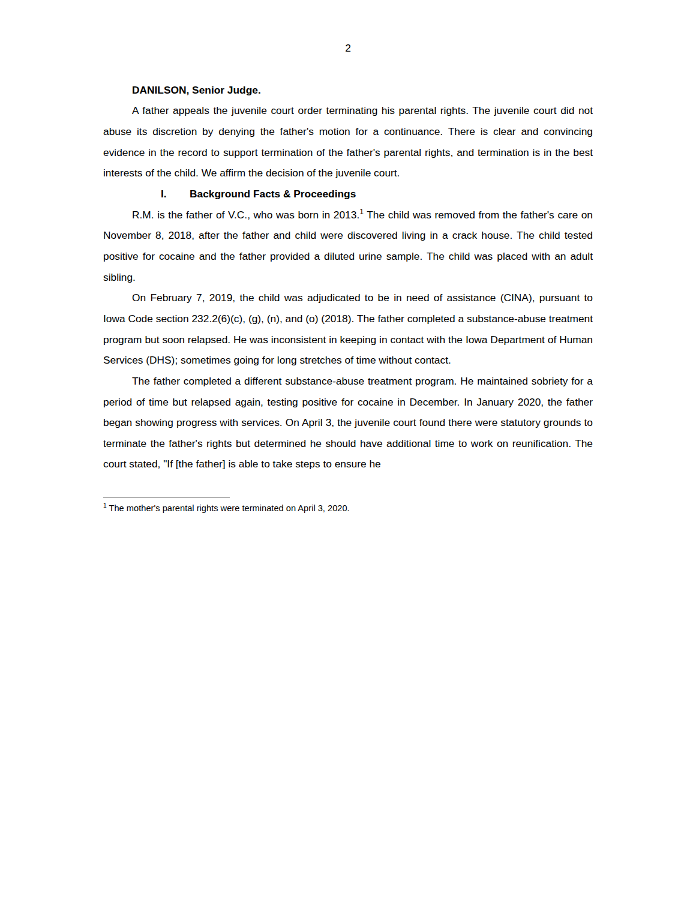2
DANILSON, Senior Judge.
A father appeals the juvenile court order terminating his parental rights. The juvenile court did not abuse its discretion by denying the father's motion for a continuance. There is clear and convincing evidence in the record to support termination of the father's parental rights, and termination is in the best interests of the child. We affirm the decision of the juvenile court.
I. Background Facts & Proceedings
R.M. is the father of V.C., who was born in 2013.1 The child was removed from the father's care on November 8, 2018, after the father and child were discovered living in a crack house. The child tested positive for cocaine and the father provided a diluted urine sample. The child was placed with an adult sibling.
On February 7, 2019, the child was adjudicated to be in need of assistance (CINA), pursuant to Iowa Code section 232.2(6)(c), (g), (n), and (o) (2018). The father completed a substance-abuse treatment program but soon relapsed. He was inconsistent in keeping in contact with the Iowa Department of Human Services (DHS); sometimes going for long stretches of time without contact.
The father completed a different substance-abuse treatment program. He maintained sobriety for a period of time but relapsed again, testing positive for cocaine in December. In January 2020, the father began showing progress with services. On April 3, the juvenile court found there were statutory grounds to terminate the father's rights but determined he should have additional time to work on reunification. The court stated, "If [the father] is able to take steps to ensure he
1 The mother's parental rights were terminated on April 3, 2020.